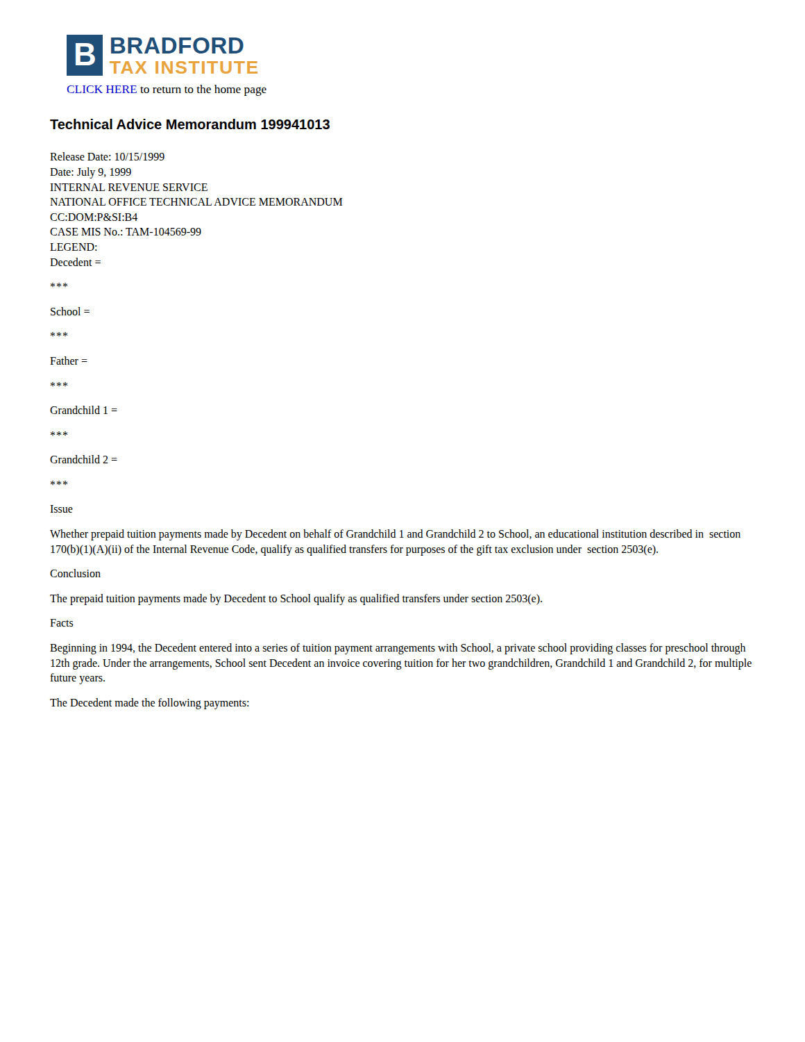B BRADFORD
TAX INSTITUTE
CLICK HERE to return to the home page
Technical Advice Memorandum 199941013
Release Date: 10/15/1999
Date: July 9, 1999
INTERNAL REVENUE SERVICE
NATIONAL OFFICE TECHNICAL ADVICE MEMORANDUM
CC:DOM:P&SI:B4
CASE MIS No.: TAM-104569-99
LEGEND:
Decedent =
***
School =
***
Father =
***
Grandchild 1 =
***
Grandchild 2 =
***
Issue
Whether prepaid tuition payments made by Decedent on behalf of Grandchild 1 and Grandchild 2 to School, an educational institution described in section 170(b)(1)(A)(ii) of the Internal Revenue Code, qualify as qualified transfers for purposes of the gift tax exclusion under section 2503(e).
Conclusion
The prepaid tuition payments made by Decedent to School qualify as qualified transfers under section 2503(e).
Facts
Beginning in 1994, the Decedent entered into a series of tuition payment arrangements with School, a private school providing classes for preschool through 12th grade. Under the arrangements, School sent Decedent an invoice covering tuition for her two grandchildren, Grandchild 1 and Grandchild 2, for multiple future years.
The Decedent made the following payments: